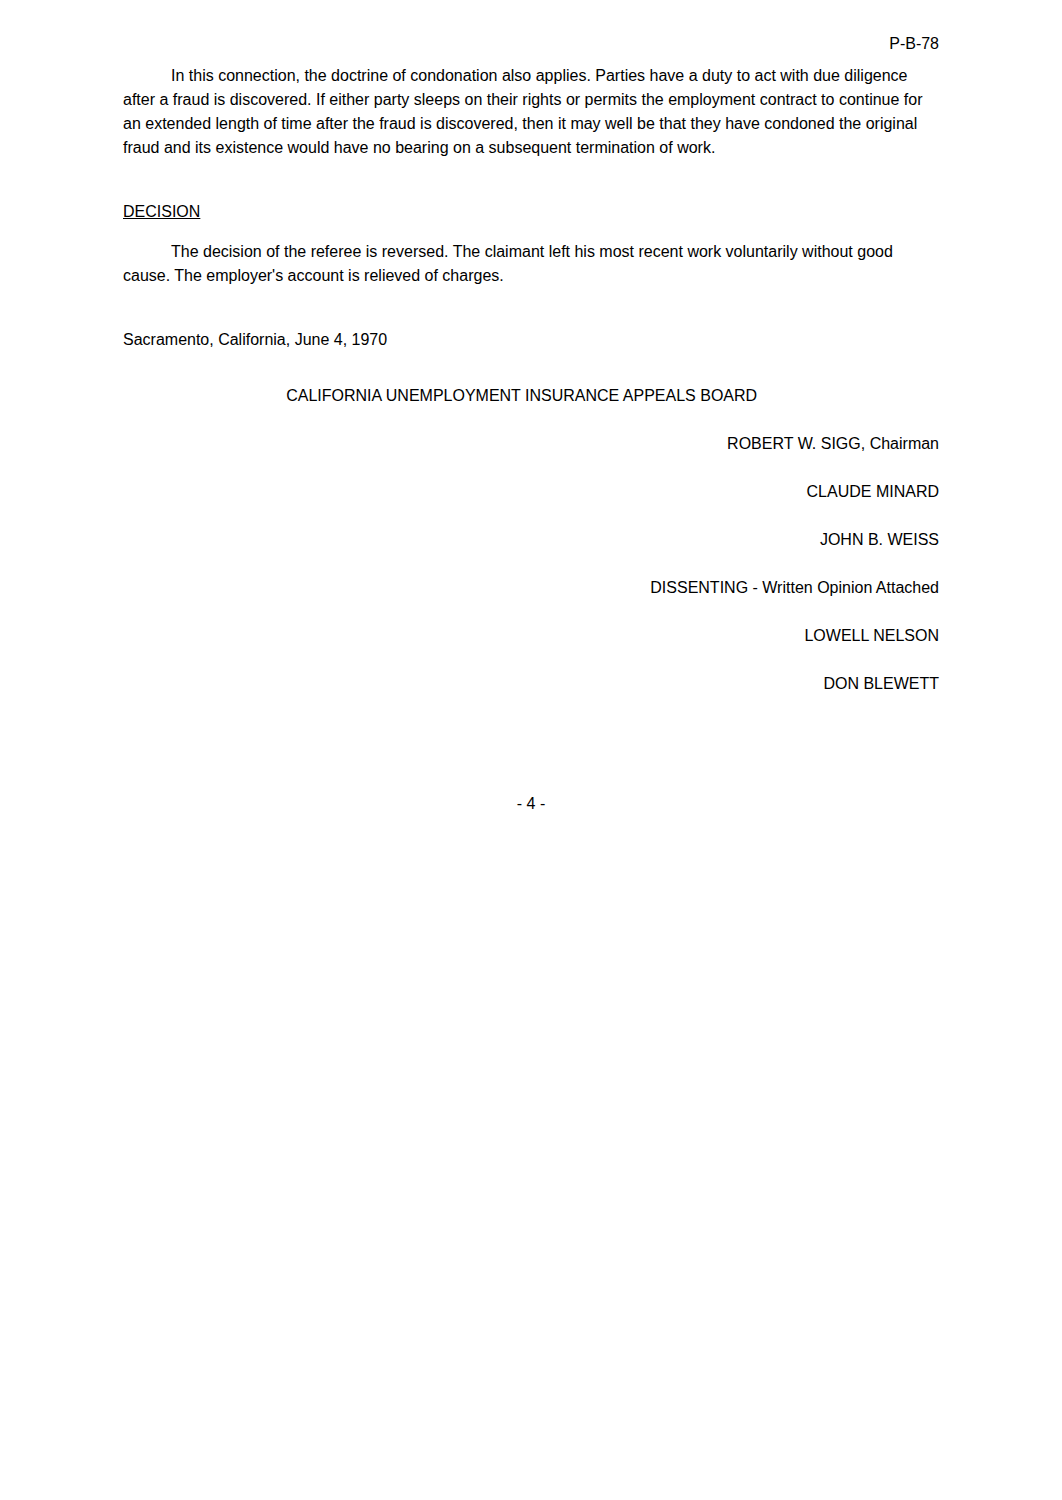P-B-78
In this connection, the doctrine of condonation also applies. Parties have a duty to act with due diligence after a fraud is discovered. If either party sleeps on their rights or permits the employment contract to continue for an extended length of time after the fraud is discovered, then it may well be that they have condoned the original fraud and its existence would have no bearing on a subsequent termination of work.
DECISION
The decision of the referee is reversed. The claimant left his most recent work voluntarily without good cause. The employer's account is relieved of charges.
Sacramento, California, June 4, 1970
CALIFORNIA UNEMPLOYMENT INSURANCE APPEALS BOARD
ROBERT W. SIGG, Chairman
CLAUDE MINARD
JOHN B. WEISS
DISSENTING - Written Opinion Attached
LOWELL NELSON
DON BLEWETT
- 4 -